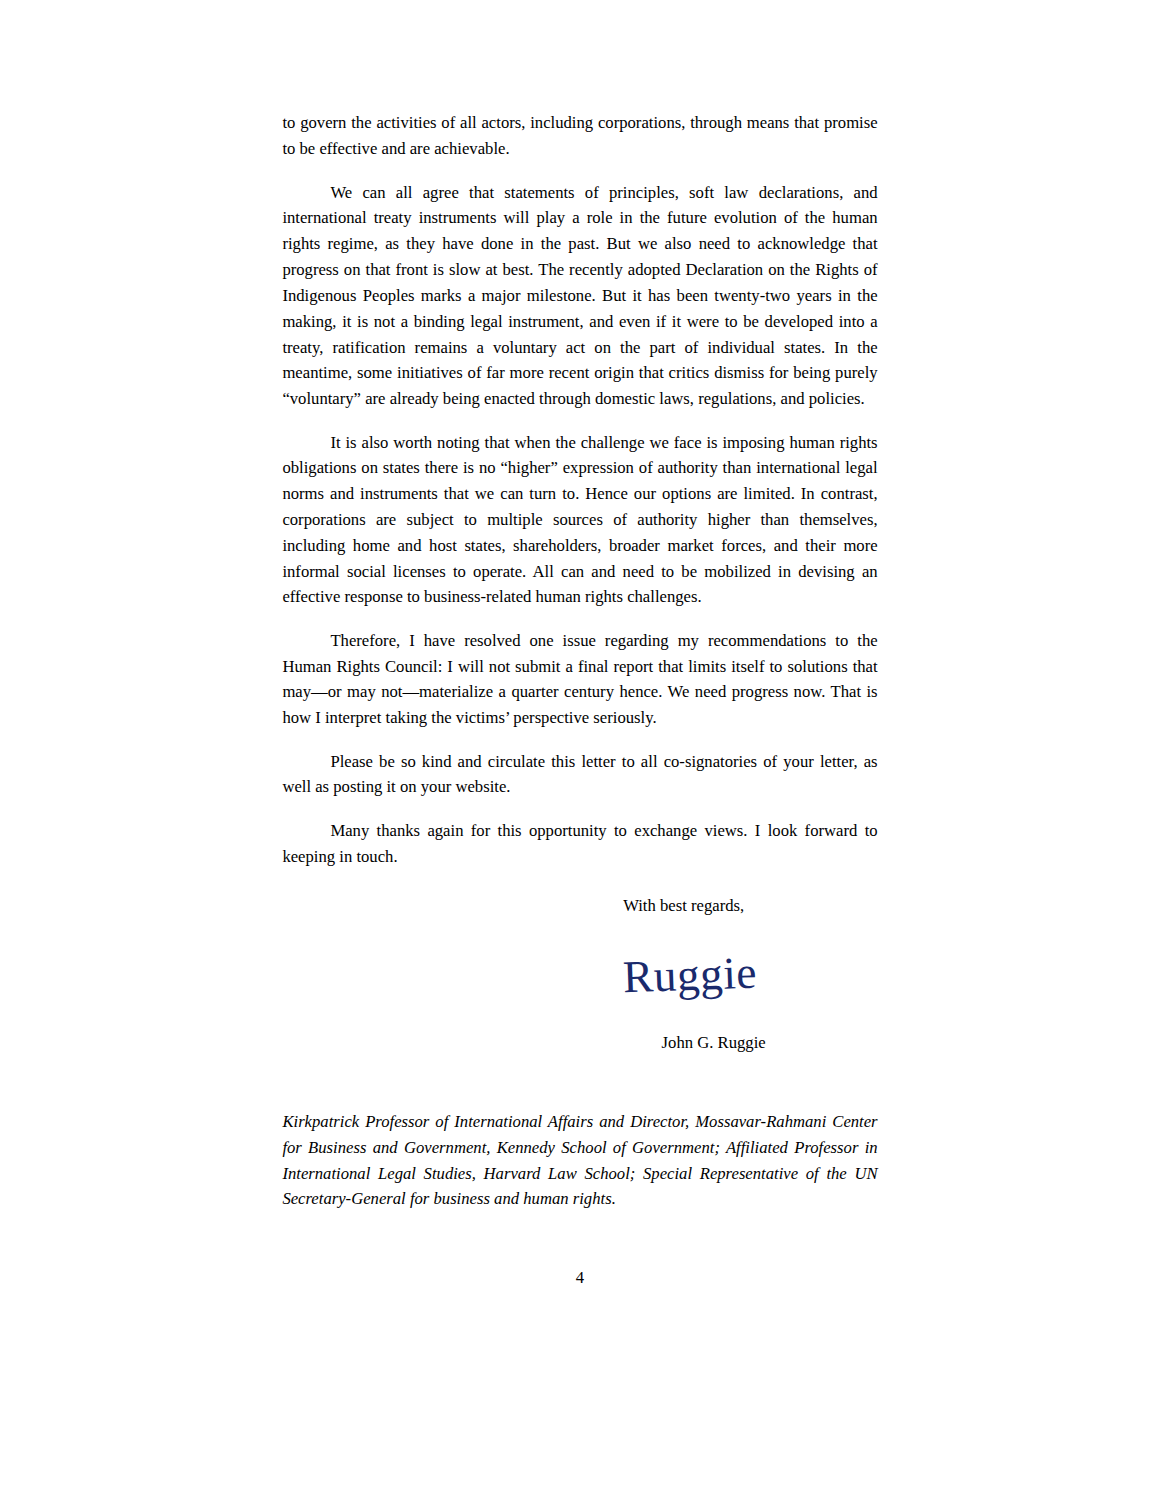to govern the activities of all actors, including corporations, through means that promise to be effective and are achievable.
We can all agree that statements of principles, soft law declarations, and international treaty instruments will play a role in the future evolution of the human rights regime, as they have done in the past. But we also need to acknowledge that progress on that front is slow at best. The recently adopted Declaration on the Rights of Indigenous Peoples marks a major milestone. But it has been twenty-two years in the making, it is not a binding legal instrument, and even if it were to be developed into a treaty, ratification remains a voluntary act on the part of individual states. In the meantime, some initiatives of far more recent origin that critics dismiss for being purely “voluntary” are already being enacted through domestic laws, regulations, and policies.
It is also worth noting that when the challenge we face is imposing human rights obligations on states there is no “higher” expression of authority than international legal norms and instruments that we can turn to. Hence our options are limited. In contrast, corporations are subject to multiple sources of authority higher than themselves, including home and host states, shareholders, broader market forces, and their more informal social licenses to operate. All can and need to be mobilized in devising an effective response to business-related human rights challenges.
Therefore, I have resolved one issue regarding my recommendations to the Human Rights Council: I will not submit a final report that limits itself to solutions that may—or may not—materialize a quarter century hence. We need progress now. That is how I interpret taking the victims’ perspective seriously.
Please be so kind and circulate this letter to all co-signatories of your letter, as well as posting it on your website.
Many thanks again for this opportunity to exchange views. I look forward to keeping in touch.
With best regards,
Ruggie
John G. Ruggie
Kirkpatrick Professor of International Affairs and Director, Mossavar-Rahmani Center for Business and Government, Kennedy School of Government; Affiliated Professor in International Legal Studies, Harvard Law School; Special Representative of the UN Secretary-General for business and human rights.
4